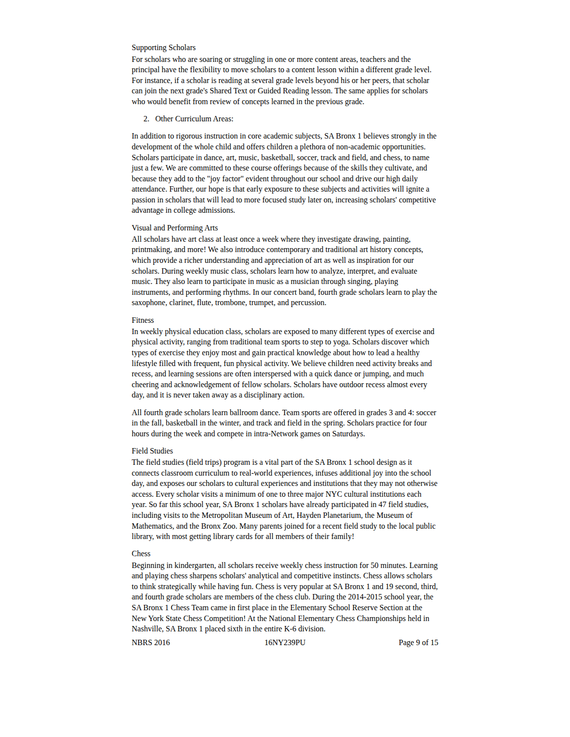Supporting Scholars
For scholars who are soaring or struggling in one or more content areas, teachers and the principal have the flexibility to move scholars to a content lesson within a different grade level. For instance, if a scholar is reading at several grade levels beyond his or her peers, that scholar can join the next grade's Shared Text or Guided Reading lesson. The same applies for scholars who would benefit from review of concepts learned in the previous grade.
2. Other Curriculum Areas:
In addition to rigorous instruction in core academic subjects, SA Bronx 1 believes strongly in the development of the whole child and offers children a plethora of non-academic opportunities. Scholars participate in dance, art, music, basketball, soccer, track and field, and chess, to name just a few. We are committed to these course offerings because of the skills they cultivate, and because they add to the "joy factor" evident throughout our school and drive our high daily attendance. Further, our hope is that early exposure to these subjects and activities will ignite a passion in scholars that will lead to more focused study later on, increasing scholars' competitive advantage in college admissions.
Visual and Performing Arts
All scholars have art class at least once a week where they investigate drawing, painting, printmaking, and more! We also introduce contemporary and traditional art history concepts, which provide a richer understanding and appreciation of art as well as inspiration for our scholars. During weekly music class, scholars learn how to analyze, interpret, and evaluate music. They also learn to participate in music as a musician through singing, playing instruments, and performing rhythms. In our concert band, fourth grade scholars learn to play the saxophone, clarinet, flute, trombone, trumpet, and percussion.
Fitness
In weekly physical education class, scholars are exposed to many different types of exercise and physical activity, ranging from traditional team sports to step to yoga. Scholars discover which types of exercise they enjoy most and gain practical knowledge about how to lead a healthy lifestyle filled with frequent, fun physical activity. We believe children need activity breaks and recess, and learning sessions are often interspersed with a quick dance or jumping, and much cheering and acknowledgement of fellow scholars. Scholars have outdoor recess almost every day, and it is never taken away as a disciplinary action.
All fourth grade scholars learn ballroom dance. Team sports are offered in grades 3 and 4: soccer in the fall, basketball in the winter, and track and field in the spring. Scholars practice for four hours during the week and compete in intra-Network games on Saturdays.
Field Studies
The field studies (field trips) program is a vital part of the SA Bronx 1 school design as it connects classroom curriculum to real-world experiences, infuses additional joy into the school day, and exposes our scholars to cultural experiences and institutions that they may not otherwise access. Every scholar visits a minimum of one to three major NYC cultural institutions each year. So far this school year, SA Bronx 1 scholars have already participated in 47 field studies, including visits to the Metropolitan Museum of Art, Hayden Planetarium, the Museum of Mathematics, and the Bronx Zoo. Many parents joined for a recent field study to the local public library, with most getting library cards for all members of their family!
Chess
Beginning in kindergarten, all scholars receive weekly chess instruction for 50 minutes. Learning and playing chess sharpens scholars' analytical and competitive instincts. Chess allows scholars to think strategically while having fun. Chess is very popular at SA Bronx 1 and 19 second, third, and fourth grade scholars are members of the chess club. During the 2014-2015 school year, the SA Bronx 1 Chess Team came in first place in the Elementary School Reserve Section at the New York State Chess Competition! At the National Elementary Chess Championships held in Nashville, SA Bronx 1 placed sixth in the entire K-6 division.
| NBRS 2016 | 16NY239PU | Page 9 of 15 |